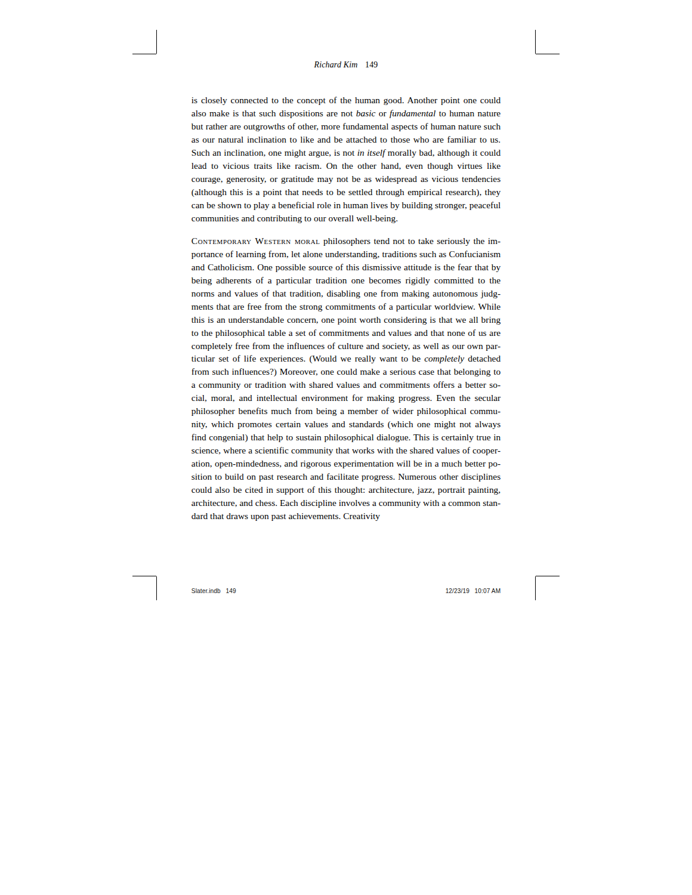Richard Kim 149
is closely connected to the concept of the human good. Another point one could also make is that such dispositions are not basic or fundamental to human nature but rather are outgrowths of other, more fundamental aspects of human nature such as our natural inclination to like and be attached to those who are familiar to us. Such an inclination, one might argue, is not in itself morally bad, although it could lead to vicious traits like racism. On the other hand, even though virtues like courage, generosity, or gratitude may not be as widespread as vicious tendencies (although this is a point that needs to be settled through empirical research), they can be shown to play a beneficial role in human lives by building stronger, peaceful communities and contributing to our overall well-being.
Contemporary Western moral philosophers tend not to take seriously the importance of learning from, let alone understanding, traditions such as Confucianism and Catholicism. One possible source of this dismissive attitude is the fear that by being adherents of a particular tradition one becomes rigidly committed to the norms and values of that tradition, disabling one from making autonomous judgments that are free from the strong commitments of a particular worldview. While this is an understandable concern, one point worth considering is that we all bring to the philosophical table a set of commitments and values and that none of us are completely free from the influences of culture and society, as well as our own particular set of life experiences. (Would we really want to be completely detached from such influences?) Moreover, one could make a serious case that belonging to a community or tradition with shared values and commitments offers a better social, moral, and intellectual environment for making progress. Even the secular philosopher benefits much from being a member of wider philosophical community, which promotes certain values and standards (which one might not always find congenial) that help to sustain philosophical dialogue. This is certainly true in science, where a scientific community that works with the shared values of cooperation, open-mindedness, and rigorous experimentation will be in a much better position to build on past research and facilitate progress. Numerous other disciplines could also be cited in support of this thought: architecture, jazz, portrait painting, architecture, and chess. Each discipline involves a community with a common standard that draws upon past achievements. Creativity
Slater.indb 149 12/23/19 10:07 AM